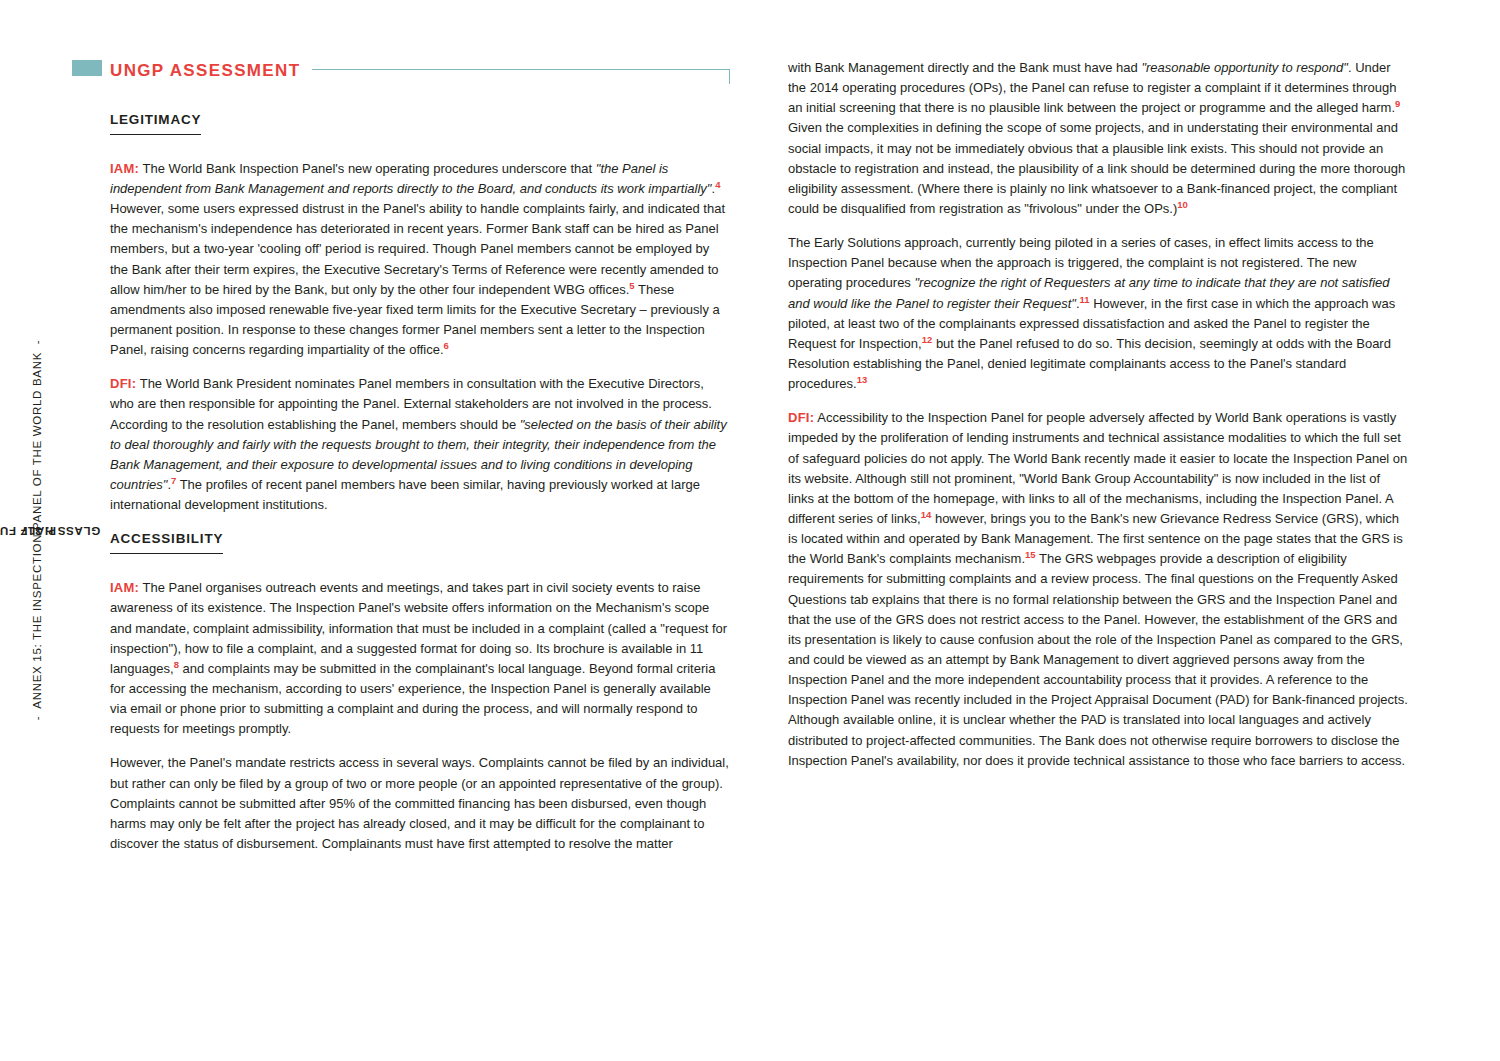GLASS HALF FULL? - ANNEX 15: THE INSPECTION PANEL OF THE WORLD BANK - P. 317
UNGP Assessment
Legitimacy
IAM: The World Bank Inspection Panel's new operating procedures underscore that "the Panel is independent from Bank Management and reports directly to the Board, and conducts its work impartially".4 However, some users expressed distrust in the Panel's ability to handle complaints fairly, and indicated that the mechanism's independence has deteriorated in recent years. Former Bank staff can be hired as Panel members, but a two-year 'cooling off' period is required. Though Panel members cannot be employed by the Bank after their term expires, the Executive Secretary's Terms of Reference were recently amended to allow him/her to be hired by the Bank, but only by the other four independent WBG offices.5 These amendments also imposed renewable five-year fixed term limits for the Executive Secretary – previously a permanent position. In response to these changes former Panel members sent a letter to the Inspection Panel, raising concerns regarding impartiality of the office.6
DFI: The World Bank President nominates Panel members in consultation with the Executive Directors, who are then responsible for appointing the Panel. External stakeholders are not involved in the process. According to the resolution establishing the Panel, members should be "selected on the basis of their ability to deal thoroughly and fairly with the requests brought to them, their integrity, their independence from the Bank Management, and their exposure to developmental issues and to living conditions in developing countries".7 The profiles of recent panel members have been similar, having previously worked at large international development institutions.
Accessibility
IAM: The Panel organises outreach events and meetings, and takes part in civil society events to raise awareness of its existence. The Inspection Panel's website offers information on the Mechanism's scope and mandate, complaint admissibility, information that must be included in a complaint (called a "request for inspection"), how to file a complaint, and a suggested format for doing so. Its brochure is available in 11 languages,8 and complaints may be submitted in the complainant's local language. Beyond formal criteria for accessing the mechanism, according to users' experience, the Inspection Panel is generally available via email or phone prior to submitting a complaint and during the process, and will normally respond to requests for meetings promptly.
However, the Panel's mandate restricts access in several ways. Complaints cannot be filed by an individual, but rather can only be filed by a group of two or more people (or an appointed representative of the group). Complaints cannot be submitted after 95% of the committed financing has been disbursed, even though harms may only be felt after the project has already closed, and it may be difficult for the complainant to discover the status of disbursement. Complainants must have first attempted to resolve the matter
with Bank Management directly and the Bank must have had "reasonable opportunity to respond". Under the 2014 operating procedures (OPs), the Panel can refuse to register a complaint if it determines through an initial screening that there is no plausible link between the project or programme and the alleged harm.9 Given the complexities in defining the scope of some projects, and in understating their environmental and social impacts, it may not be immediately obvious that a plausible link exists. This should not provide an obstacle to registration and instead, the plausibility of a link should be determined during the more thorough eligibility assessment. (Where there is plainly no link whatsoever to a Bank-financed project, the compliant could be disqualified from registration as "frivolous" under the OPs.)10
The Early Solutions approach, currently being piloted in a series of cases, in effect limits access to the Inspection Panel because when the approach is triggered, the complaint is not registered. The new operating procedures "recognize the right of Requesters at any time to indicate that they are not satisfied and would like the Panel to register their Request".11 However, in the first case in which the approach was piloted, at least two of the complainants expressed dissatisfaction and asked the Panel to register the Request for Inspection,12 but the Panel refused to do so. This decision, seemingly at odds with the Board Resolution establishing the Panel, denied legitimate complainants access to the Panel's standard procedures.13
DFI: Accessibility to the Inspection Panel for people adversely affected by World Bank operations is vastly impeded by the proliferation of lending instruments and technical assistance modalities to which the full set of safeguard policies do not apply. The World Bank recently made it easier to locate the Inspection Panel on its website. Although still not prominent, "World Bank Group Accountability" is now included in the list of links at the bottom of the homepage, with links to all of the mechanisms, including the Inspection Panel. A different series of links,14 however, brings you to the Bank's new Grievance Redress Service (GRS), which is located within and operated by Bank Management. The first sentence on the page states that the GRS is the World Bank's complaints mechanism.15 The GRS webpages provide a description of eligibility requirements for submitting complaints and a review process. The final questions on the Frequently Asked Questions tab explains that there is no formal relationship between the GRS and the Inspection Panel and that the use of the GRS does not restrict access to the Panel. However, the establishment of the GRS and its presentation is likely to cause confusion about the role of the Inspection Panel as compared to the GRS, and could be viewed as an attempt by Bank Management to divert aggrieved persons away from the Inspection Panel and the more independent accountability process that it provides. A reference to the Inspection Panel was recently included in the Project Appraisal Document (PAD) for Bank-financed projects. Although available online, it is unclear whether the PAD is translated into local languages and actively distributed to project-affected communities. The Bank does not otherwise require borrowers to disclose the Inspection Panel's availability, nor does it provide technical assistance to those who face barriers to access.